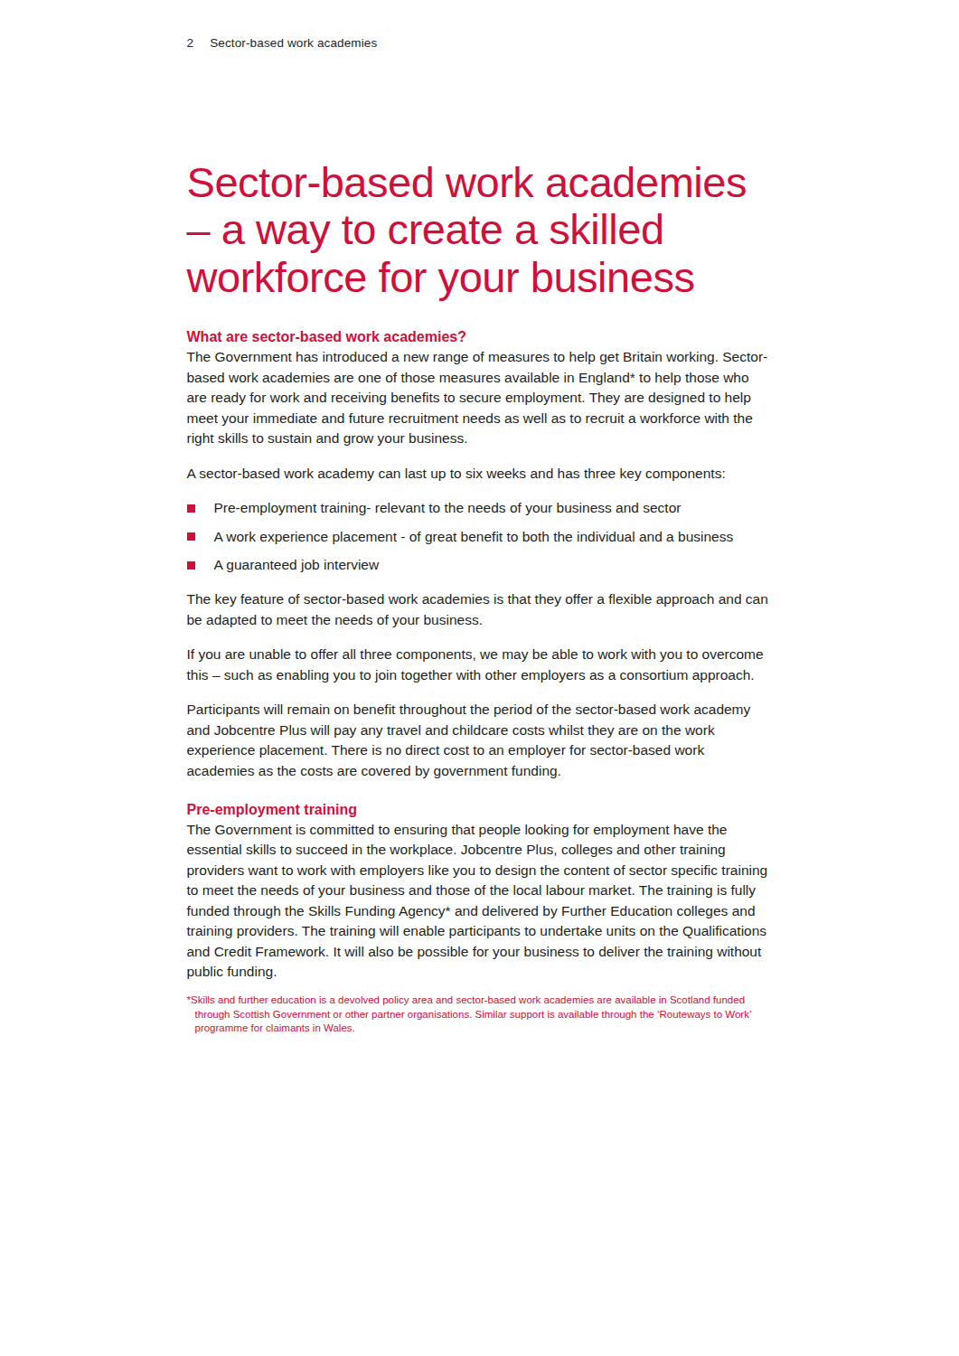2 Sector-based work academies
Sector-based work academies
– a way to create a skilled
workforce for your business
What are sector-based work academies?
The Government has introduced a new range of measures to help get Britain working. Sector-based work academies are one of those measures available in England* to help those who are ready for work and receiving benefits to secure employment. They are designed to help meet your immediate and future recruitment needs as well as to recruit a workforce with the right skills to sustain and grow your business.
A sector-based work academy can last up to six weeks and has three key components:
Pre-employment training- relevant to the needs of your business and sector
A work experience placement - of great benefit to both the individual and a business
A guaranteed job interview
The key feature of sector-based work academies is that they offer a flexible approach and can be adapted to meet the needs of your business.
If you are unable to offer all three components, we may be able to work with you to overcome this – such as enabling you to join together with other employers as a consortium approach.
Participants will remain on benefit throughout the period of the sector-based work academy and Jobcentre Plus will pay any travel and childcare costs whilst they are on the work experience placement. There is no direct cost to an employer for sector-based work academies as the costs are covered by government funding.
Pre-employment training
The Government is committed to ensuring that people looking for employment have the essential skills to succeed in the workplace. Jobcentre Plus, colleges and other training providers want to work with employers like you to design the content of sector specific training to meet the needs of your business and those of the local labour market. The training is fully funded through the Skills Funding Agency* and delivered by Further Education colleges and training providers. The training will enable participants to undertake units on the Qualifications and Credit Framework. It will also be possible for your business to deliver the training without public funding.
*Skills and further education is a devolved policy area and sector-based work academies are available in Scotland funded through Scottish Government or other partner organisations. Similar support is available through the ‘Routeways to Work’ programme for claimants in Wales.